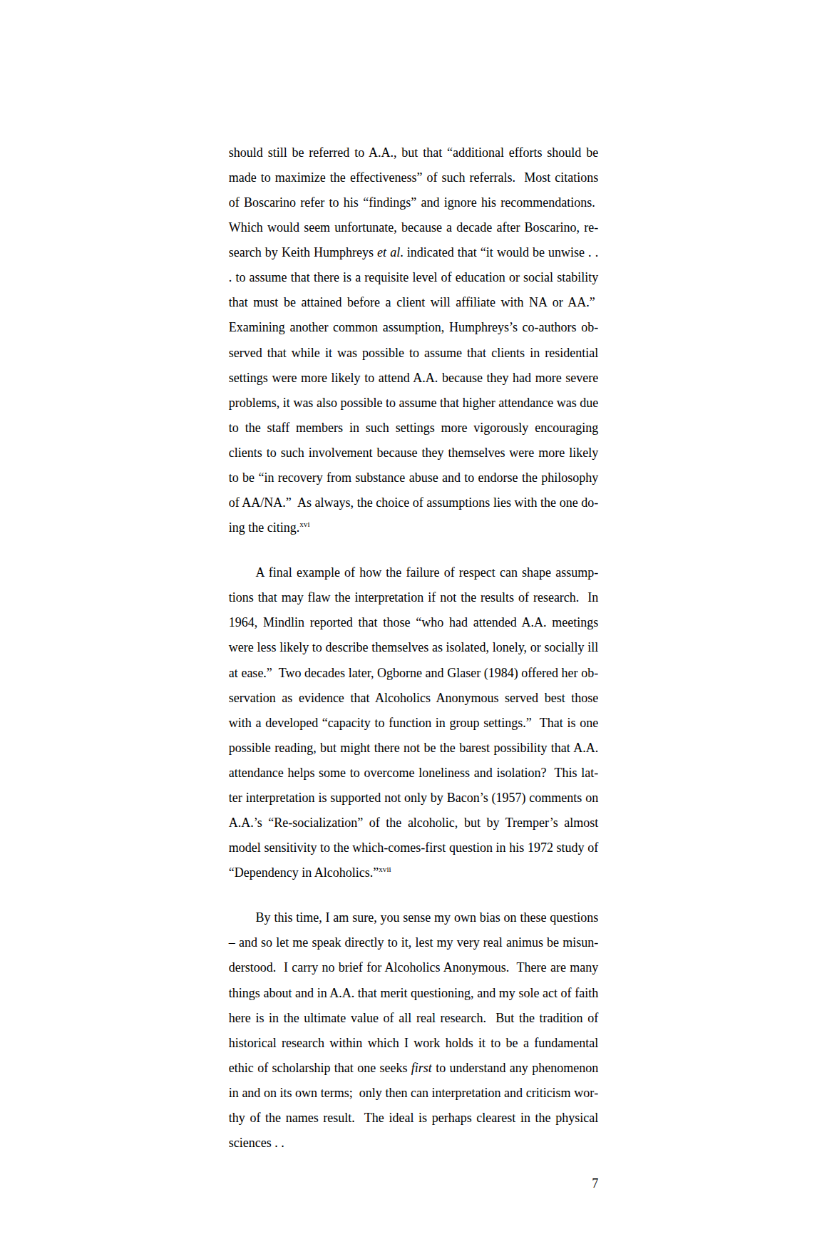should still be referred to A.A., but that “additional efforts should be made to maximize the effectiveness” of such referrals. Most citations of Boscarino refer to his “findings” and ignore his recommendations. Which would seem unfortunate, because a decade after Boscarino, research by Keith Humphreys et al. indicated that “it would be unwise . . . to assume that there is a requisite level of education or social stability that must be attained before a client will affiliate with NA or AA.” Examining another common assumption, Humphreys’s co-authors observed that while it was possible to assume that clients in residential settings were more likely to attend A.A. because they had more severe problems, it was also possible to assume that higher attendance was due to the staff members in such settings more vigorously encouraging clients to such involvement because they themselves were more likely to be “in recovery from substance abuse and to endorse the philosophy of AA/NA.” As always, the choice of assumptions lies with the one doing the citing.xvi
A final example of how the failure of respect can shape assumptions that may flaw the interpretation if not the results of research. In 1964, Mindlin reported that those “who had attended A.A. meetings were less likely to describe themselves as isolated, lonely, or socially ill at ease.” Two decades later, Ogborne and Glaser (1984) offered her observation as evidence that Alcoholics Anonymous served best those with a developed “capacity to function in group settings.” That is one possible reading, but might there not be the barest possibility that A.A. attendance helps some to overcome loneliness and isolation? This latter interpretation is supported not only by Bacon’s (1957) comments on A.A.’s “Re-socialization” of the alcoholic, but by Tremper’s almost model sensitivity to the which-comes-first question in his 1972 study of “Dependency in Alcoholics.”xvii
By this time, I am sure, you sense my own bias on these questions – and so let me speak directly to it, lest my very real animus be misunderstood. I carry no brief for Alcoholics Anonymous. There are many things about and in A.A. that merit questioning, and my sole act of faith here is in the ultimate value of all real research. But the tradition of historical research within which I work holds it to be a fundamental ethic of scholarship that one seeks first to understand any phenomenon in and on its own terms; only then can interpretation and criticism worthy of the names result. The ideal is perhaps clearest in the physical sciences . .
7